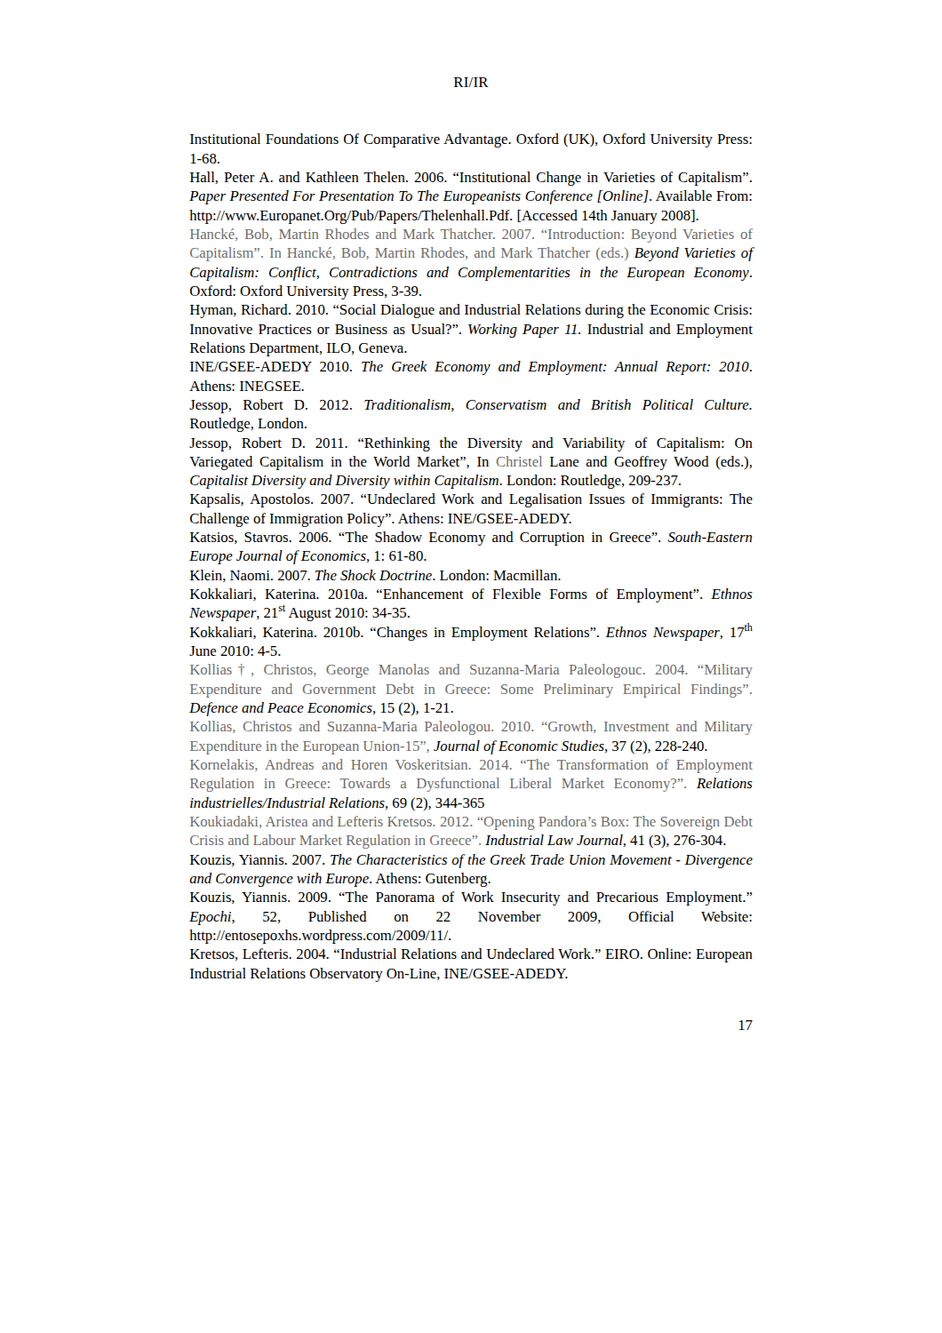RI/IR
Institutional Foundations Of Comparative Advantage. Oxford (UK), Oxford University Press: 1-68.
Hall, Peter A. and Kathleen Thelen. 2006. “Institutional Change in Varieties of Capitalism”. Paper Presented For Presentation To The Europeanists Conference [Online]. Available From: http://www.Europanet.Org/Pub/Papers/Thelenhall.Pdf. [Accessed 14th January 2008].
Hancké, Bob, Martin Rhodes and Mark Thatcher. 2007. “Introduction: Beyond Varieties of Capitalism”. In Hancké, Bob, Martin Rhodes, and Mark Thatcher (eds.) Beyond Varieties of Capitalism: Conflict, Contradictions and Complementarities in the European Economy. Oxford: Oxford University Press, 3-39.
Hyman, Richard. 2010. “Social Dialogue and Industrial Relations during the Economic Crisis: Innovative Practices or Business as Usual?”. Working Paper 11. Industrial and Employment Relations Department, ILO, Geneva.
INE/GSEE-ADEDY 2010. The Greek Economy and Employment: Annual Report: 2010. Athens: INEGSEE.
Jessop, Robert D. 2012. Traditionalism, Conservatism and British Political Culture. Routledge, London.
Jessop, Robert D. 2011. “Rethinking the Diversity and Variability of Capitalism: On Variegated Capitalism in the World Market”, In Christel Lane and Geoffrey Wood (eds.), Capitalist Diversity and Diversity within Capitalism. London: Routledge, 209-237.
Kapsalis, Apostolos. 2007. “Undeclared Work and Legalisation Issues of Immigrants: The Challenge of Immigration Policy”. Athens: INE/GSEE-ADEDY.
Katsios, Stavros. 2006. “The Shadow Economy and Corruption in Greece”. South-Eastern Europe Journal of Economics, 1: 61-80.
Klein, Naomi. 2007. The Shock Doctrine. London: Macmillan.
Kokkaliari, Katerina. 2010a. “Enhancement of Flexible Forms of Employment”. Ethnos Newspaper, 21st August 2010: 34-35.
Kokkaliari, Katerina. 2010b. “Changes in Employment Relations”. Ethnos Newspaper, 17th June 2010: 4-5.
Kollias†, Christos, George Manolas and Suzanna-Maria Paleologouc. 2004. “Military Expenditure and Government Debt in Greece: Some Preliminary Empirical Findings”. Defence and Peace Economics, 15 (2), 1-21.
Kollias, Christos and Suzanna-Maria Paleologou. 2010. “Growth, Investment and Military Expenditure in the European Union-15”, Journal of Economic Studies, 37 (2), 228-240.
Kornelakis, Andreas and Horen Voskeritsian. 2014. “The Transformation of Employment Regulation in Greece: Towards a Dysfunctional Liberal Market Economy?”. Relations industrielles/Industrial Relations, 69 (2), 344-365
Koukiadaki, Aristea and Lefteris Kretsos. 2012. “Opening Pandora’s Box: The Sovereign Debt Crisis and Labour Market Regulation in Greece”. Industrial Law Journal, 41 (3), 276-304.
Kouzis, Yiannis. 2007. The Characteristics of the Greek Trade Union Movement - Divergence and Convergence with Europe. Athens: Gutenberg.
Kouzis, Yiannis. 2009. “The Panorama of Work Insecurity and Precarious Employment.” Epochi, 52, Published on 22 November 2009, Official Website: http://entosepoxhs.wordpress.com/2009/11/.
Kretsos, Lefteris. 2004. “Industrial Relations and Undeclared Work.” EIRO. Online: European Industrial Relations Observatory On-Line, INE/GSEE-ADEDY.
17